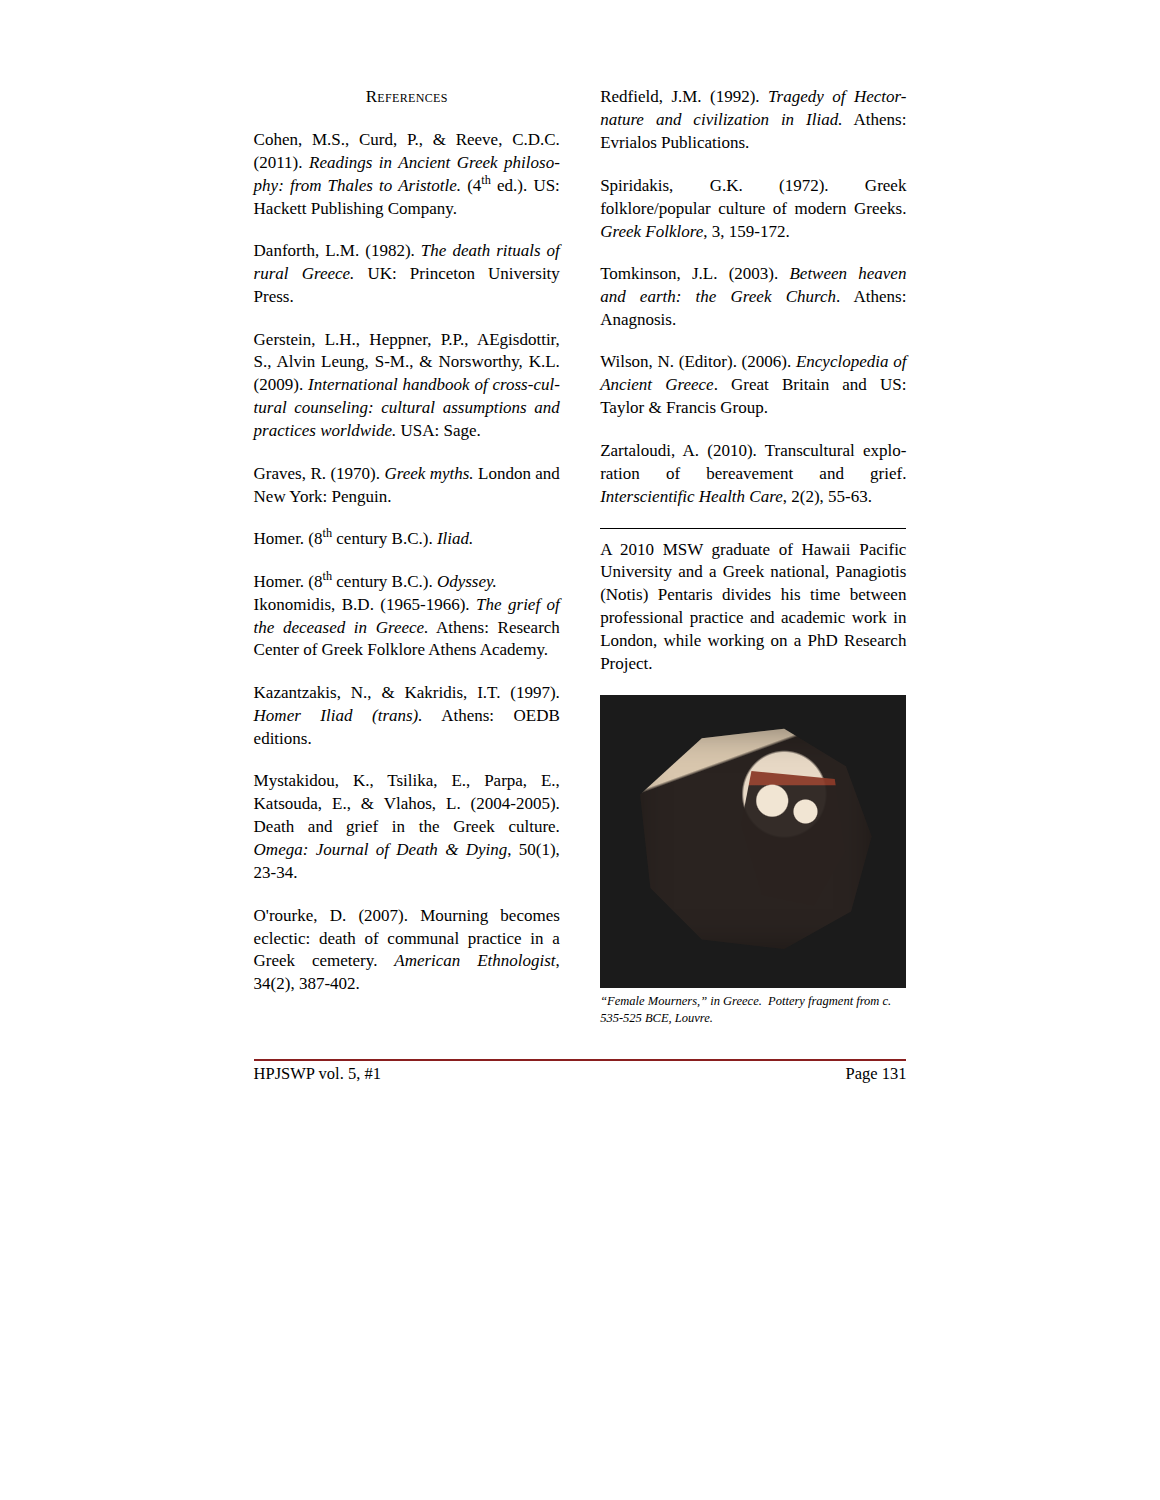References
Cohen, M.S., Curd, P., & Reeve, C.D.C. (2011). Readings in Ancient Greek philosophy: from Thales to Aristotle. (4th ed.). US: Hackett Publishing Company.
Danforth, L.M. (1982). The death rituals of rural Greece. UK: Princeton University Press.
Gerstein, L.H., Heppner, P.P., AEgisdottir, S., Alvin Leung, S-M., & Norsworthy, K.L. (2009). International handbook of cross-cultural counseling: cultural assumptions and practices worldwide. USA: Sage.
Graves, R. (1970). Greek myths. London and New York: Penguin.
Homer. (8th century B.C.). Iliad.
Homer. (8th century B.C.). Odyssey.
Ikonomidis, B.D. (1965-1966). The grief of the deceased in Greece. Athens: Research Center of Greek Folklore Athens Academy.
Kazantzakis, N., & Kakridis, I.T. (1997). Homer Iliad (trans). Athens: OEDB editions.
Mystakidou, K., Tsilika, E., Parpa, E., Katsouda, E., & Vlahos, L. (2004-2005). Death and grief in the Greek culture. Omega: Journal of Death & Dying, 50(1), 23-34.
O'rourke, D. (2007). Mourning becomes eclectic: death of communal practice in a Greek cemetery. American Ethnologist, 34(2), 387-402.
Redfield, J.M. (1992). Tragedy of Hector-nature and civilization in Iliad. Athens: Evrialos Publications.
Spiridakis, G.K. (1972). Greek folklore/popular culture of modern Greeks. Greek Folklore, 3, 159-172.
Tomkinson, J.L. (2003). Between heaven and earth: the Greek Church. Athens: Anagnosis.
Wilson, N. (Editor). (2006). Encyclopedia of Ancient Greece. Great Britain and US: Taylor & Francis Group.
Zartaloudi, A. (2010). Transcultural exploration of bereavement and grief. Interscientific Health Care, 2(2), 55-63.
A 2010 MSW graduate of Hawaii Pacific University and a Greek national, Panagiotis (Notis) Pentaris divides his time between professional practice and academic work in London, while working on a PhD Research Project.
“Female Mourners,” in Greece. Pottery fragment from c. 535-525 BCE, Louvre.
HPJSWP vol. 5, #1
Page 131